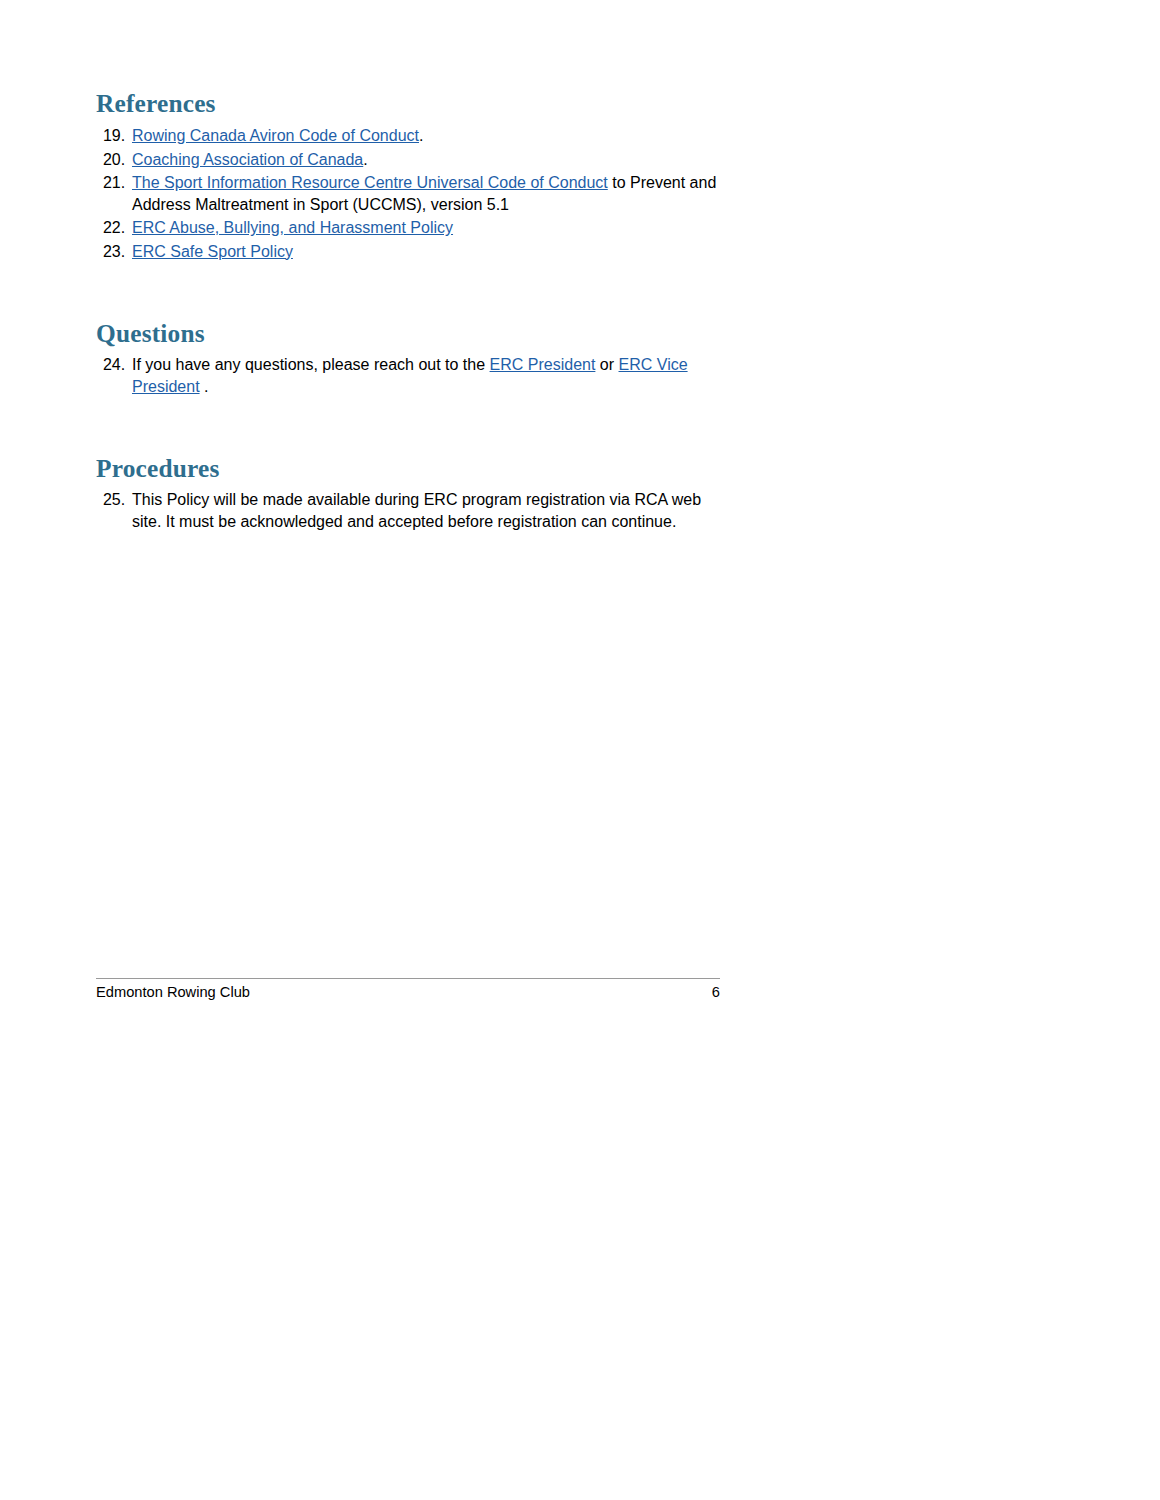References
Rowing Canada Aviron Code of Conduct.
Coaching Association of Canada.
The Sport Information Resource Centre Universal Code of Conduct to Prevent and Address Maltreatment in Sport (UCCMS), version 5.1
ERC Abuse, Bullying, and Harassment Policy
ERC Safe Sport Policy
Questions
If you have any questions, please reach out to the ERC President or ERC Vice President .
Procedures
This Policy will be made available during ERC program registration via RCA web site. It must be acknowledged and accepted before registration can continue.
Edmonton Rowing Club 6